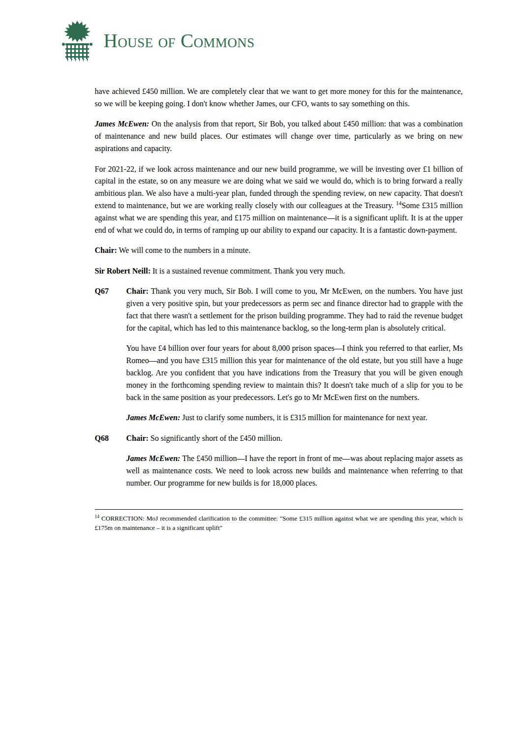House of Commons
have achieved £450 million. We are completely clear that we want to get more money for this for the maintenance, so we will be keeping going. I don't know whether James, our CFO, wants to say something on this.
James McEwen: On the analysis from that report, Sir Bob, you talked about £450 million: that was a combination of maintenance and new build places. Our estimates will change over time, particularly as we bring on new aspirations and capacity.
For 2021-22, if we look across maintenance and our new build programme, we will be investing over £1 billion of capital in the estate, so on any measure we are doing what we said we would do, which is to bring forward a really ambitious plan. We also have a multi-year plan, funded through the spending review, on new capacity. That doesn't extend to maintenance, but we are working really closely with our colleagues at the Treasury. 14Some £315 million against what we are spending this year, and £175 million on maintenance—it is a significant uplift. It is at the upper end of what we could do, in terms of ramping up our ability to expand our capacity. It is a fantastic down-payment.
Chair: We will come to the numbers in a minute.
Sir Robert Neill: It is a sustained revenue commitment. Thank you very much.
Q67 Chair: Thank you very much, Sir Bob. I will come to you, Mr McEwen, on the numbers. You have just given a very positive spin, but your predecessors as perm sec and finance director had to grapple with the fact that there wasn't a settlement for the prison building programme. They had to raid the revenue budget for the capital, which has led to this maintenance backlog, so the long-term plan is absolutely critical.
You have £4 billion over four years for about 8,000 prison spaces—I think you referred to that earlier, Ms Romeo—and you have £315 million this year for maintenance of the old estate, but you still have a huge backlog. Are you confident that you have indications from the Treasury that you will be given enough money in the forthcoming spending review to maintain this? It doesn't take much of a slip for you to be back in the same position as your predecessors. Let's go to Mr McEwen first on the numbers.
James McEwen: Just to clarify some numbers, it is £315 million for maintenance for next year.
Q68 Chair: So significantly short of the £450 million.
James McEwen: The £450 million—I have the report in front of me—was about replacing major assets as well as maintenance costs. We need to look across new builds and maintenance when referring to that number. Our programme for new builds is for 18,000 places.
14 CORRECTION: MoJ recommended clarification to the committee: "Some £315 million against what we are spending this year, which is £175m on maintenance – it is a significant uplift"